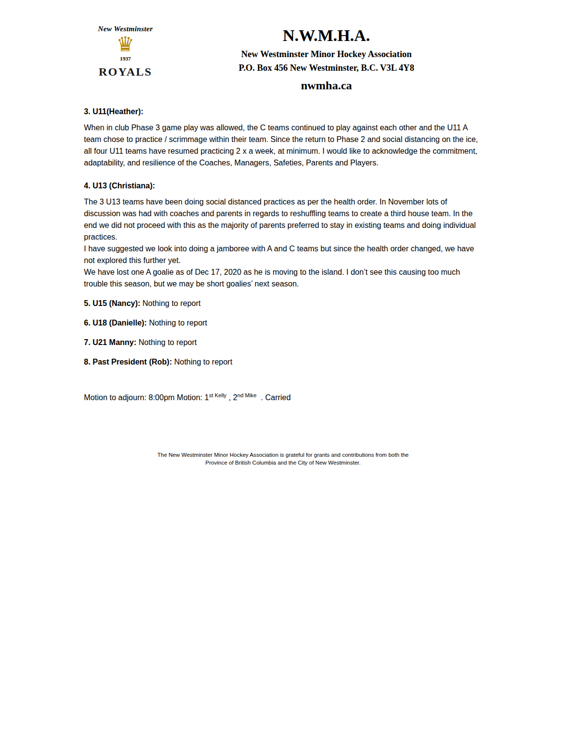New Westminster
♛
1937
ROYALS
N.W.M.H.A.
New Westminster Minor Hockey Association
P.O. Box 456 New Westminster, B.C. V3L 4Y8
nwmha.ca
3. U11(Heather):
When in club Phase 3 game play was allowed, the C teams continued to play against each other and the U11 A team chose to practice / scrimmage within their team. Since the return to Phase 2 and social distancing on the ice, all four U11 teams have resumed practicing 2 x a week, at minimum. I would like to acknowledge the commitment, adaptability, and resilience of the Coaches, Managers, Safeties, Parents and Players.
4. U13 (Christiana):
The 3 U13 teams have been doing social distanced practices as per the health order. In November lots of discussion was had with coaches and parents in regards to reshuffling teams to create a third house team. In the end we did not proceed with this as the majority of parents preferred to stay in existing teams and doing individual practices.
I have suggested we look into doing a jamboree with A and C teams but since the health order changed, we have not explored this further yet.
We have lost one A goalie as of Dec 17, 2020 as he is moving to the island. I don’t see this causing too much trouble this season, but we may be short goalies’ next season.
5. U15 (Nancy): Nothing to report
6. U18 (Danielle): Nothing to report
7. U21 Manny: Nothing to report
8. Past President (Rob): Nothing to report
Motion to adjourn: 8:00pm Motion: 1st Kelly , 2nd Mike . Carried
The New Westminster Minor Hockey Association is grateful for grants and contributions from both the
Province of British Columbia and the City of New Westminster.